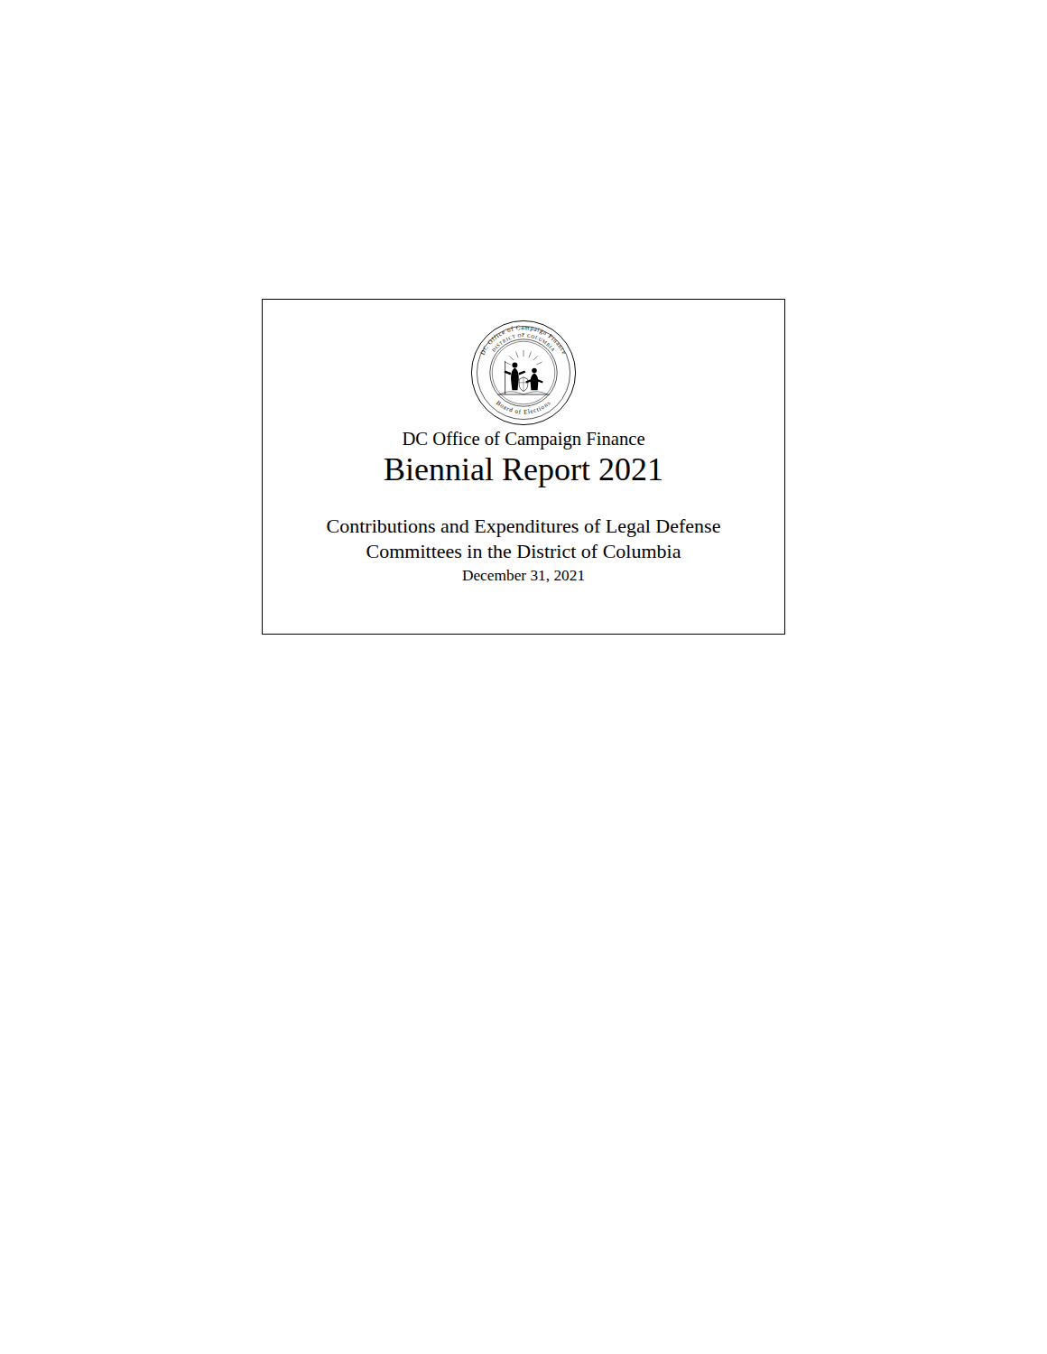DC Office of Campaign Finance Board of Elections DISTRICT OF COLUMBIA
DC Office of Campaign Finance
Biennial Report 2021
Contributions and Expenditures of Legal Defense
Committees in the District of Columbia
December 31, 2021